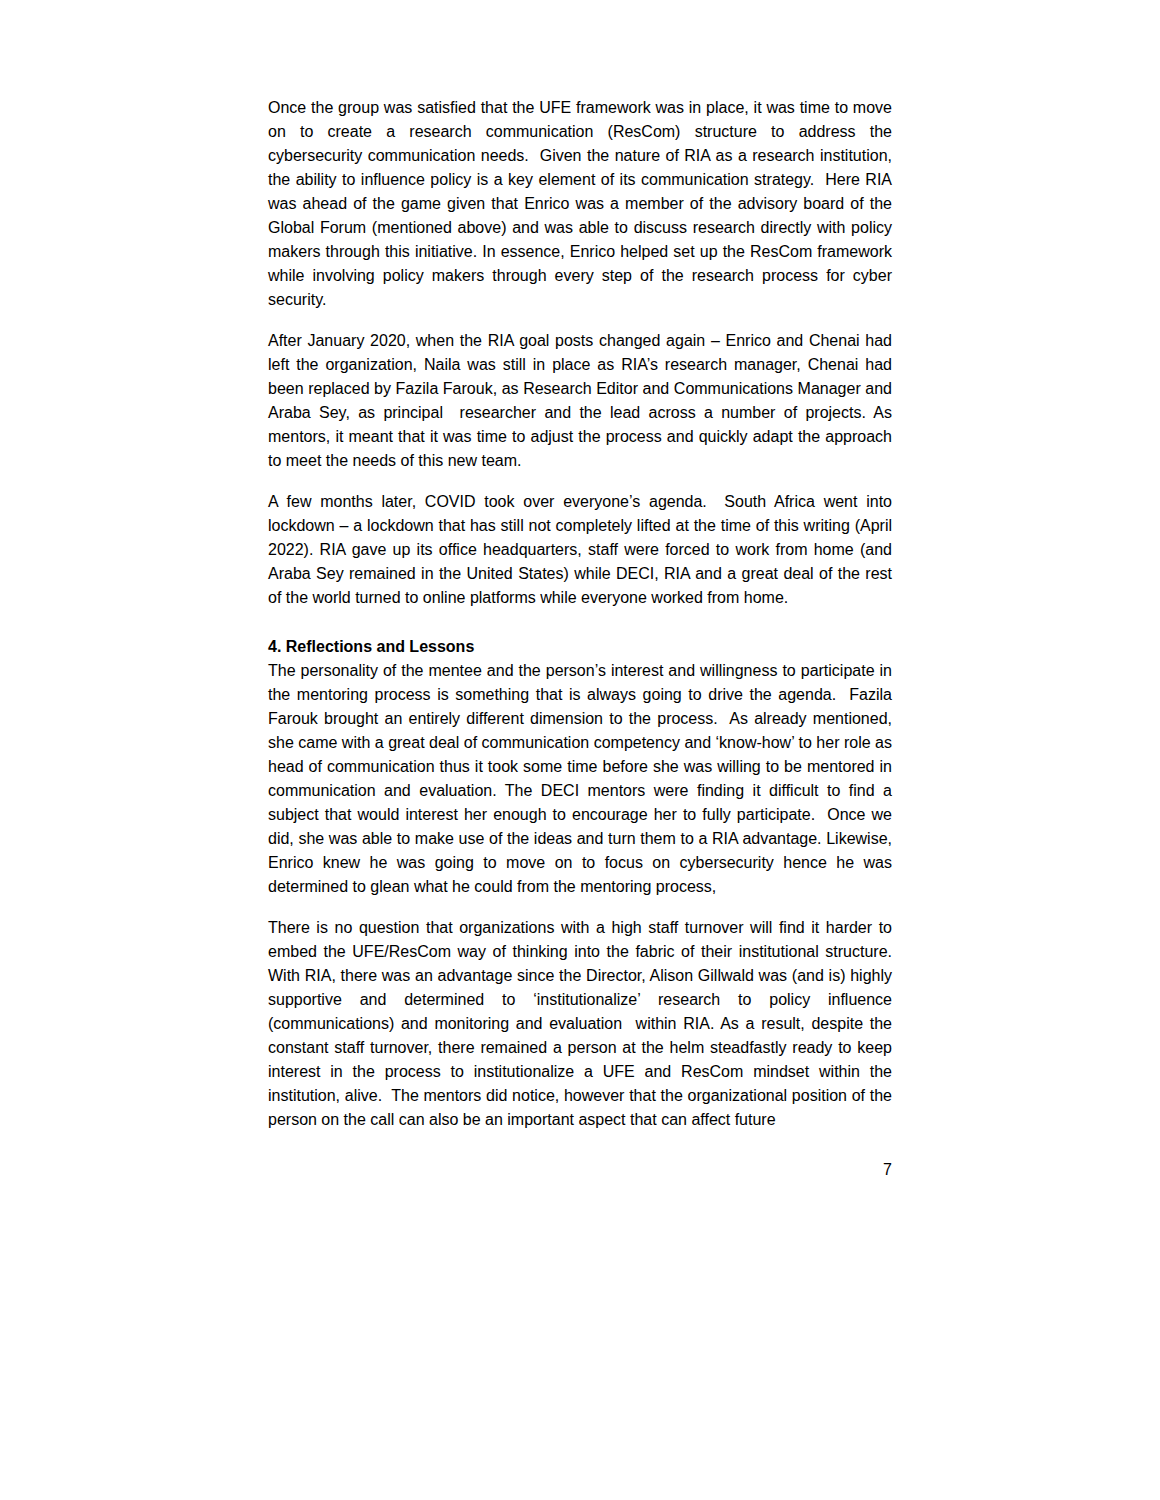Once the group was satisfied that the UFE framework was in place, it was time to move on to create a research communication (ResCom) structure to address the cybersecurity communication needs. Given the nature of RIA as a research institution, the ability to influence policy is a key element of its communication strategy. Here RIA was ahead of the game given that Enrico was a member of the advisory board of the Global Forum (mentioned above) and was able to discuss research directly with policy makers through this initiative. In essence, Enrico helped set up the ResCom framework while involving policy makers through every step of the research process for cyber security.
After January 2020, when the RIA goal posts changed again – Enrico and Chenai had left the organization, Naila was still in place as RIA’s research manager, Chenai had been replaced by Fazila Farouk, as Research Editor and Communications Manager and Araba Sey, as principal researcher and the lead across a number of projects. As mentors, it meant that it was time to adjust the process and quickly adapt the approach to meet the needs of this new team.
A few months later, COVID took over everyone’s agenda. South Africa went into lockdown – a lockdown that has still not completely lifted at the time of this writing (April 2022). RIA gave up its office headquarters, staff were forced to work from home (and Araba Sey remained in the United States) while DECI, RIA and a great deal of the rest of the world turned to online platforms while everyone worked from home.
4. Reflections and Lessons
The personality of the mentee and the person’s interest and willingness to participate in the mentoring process is something that is always going to drive the agenda. Fazila Farouk brought an entirely different dimension to the process. As already mentioned, she came with a great deal of communication competency and ‘know-how’ to her role as head of communication thus it took some time before she was willing to be mentored in communication and evaluation. The DECI mentors were finding it difficult to find a subject that would interest her enough to encourage her to fully participate. Once we did, she was able to make use of the ideas and turn them to a RIA advantage. Likewise, Enrico knew he was going to move on to focus on cybersecurity hence he was determined to glean what he could from the mentoring process,
There is no question that organizations with a high staff turnover will find it harder to embed the UFE/ResCom way of thinking into the fabric of their institutional structure. With RIA, there was an advantage since the Director, Alison Gillwald was (and is) highly supportive and determined to ‘institutionalize’ research to policy influence (communications) and monitoring and evaluation within RIA. As a result, despite the constant staff turnover, there remained a person at the helm steadfastly ready to keep interest in the process to institutionalize a UFE and ResCom mindset within the institution, alive. The mentors did notice, however that the organizational position of the person on the call can also be an important aspect that can affect future
7